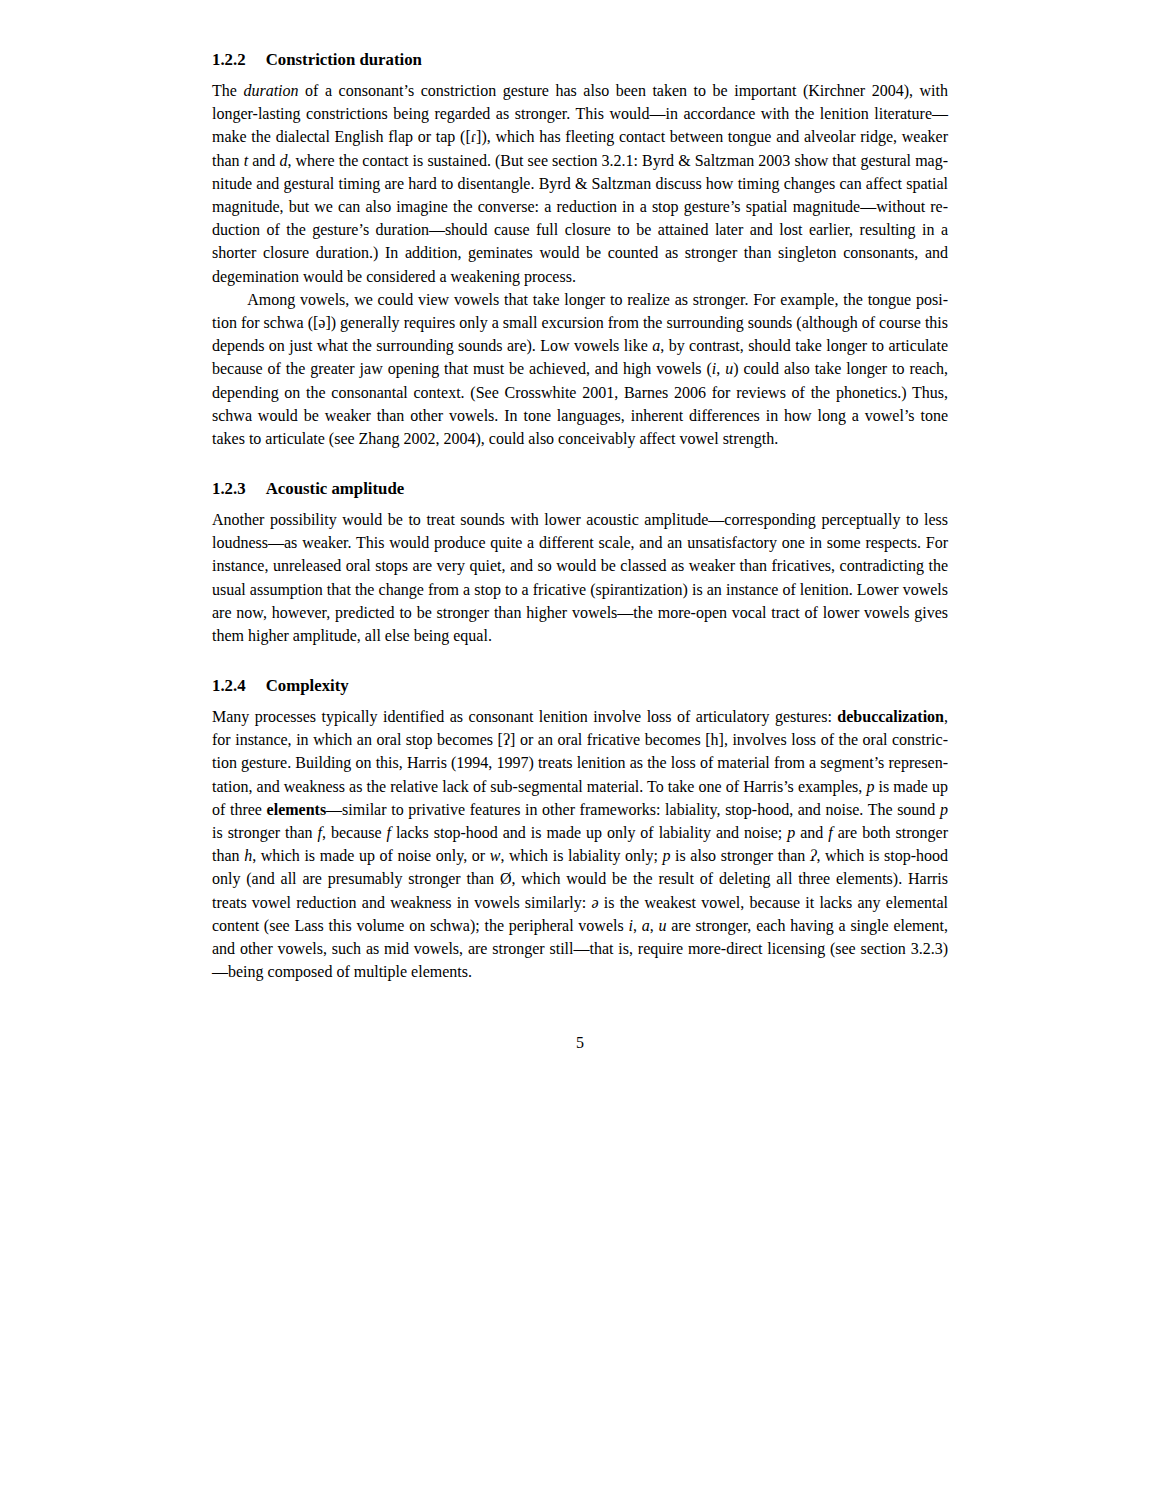1.2.2 Constriction duration
The duration of a consonant’s constriction gesture has also been taken to be important (Kirchner 2004), with longer-lasting constrictions being regarded as stronger. This would—in accordance with the lenition literature—make the dialectal English flap or tap ([ɾ]), which has fleeting contact between tongue and alveolar ridge, weaker than t and d, where the contact is sustained. (But see section 3.2.1: Byrd & Saltzman 2003 show that gestural magnitude and gestural timing are hard to disentangle. Byrd & Saltzman discuss how timing changes can affect spatial magnitude, but we can also imagine the converse: a reduction in a stop gesture’s spatial magnitude—without reduction of the gesture’s duration—should cause full closure to be attained later and lost earlier, resulting in a shorter closure duration.) In addition, geminates would be counted as stronger than singleton consonants, and degemination would be considered a weakening process.
Among vowels, we could view vowels that take longer to realize as stronger. For example, the tongue position for schwa ([ə]) generally requires only a small excursion from the surrounding sounds (although of course this depends on just what the surrounding sounds are). Low vowels like a, by contrast, should take longer to articulate because of the greater jaw opening that must be achieved, and high vowels (i, u) could also take longer to reach, depending on the consonantal context. (See Crosswhite 2001, Barnes 2006 for reviews of the phonetics.) Thus, schwa would be weaker than other vowels. In tone languages, inherent differences in how long a vowel’s tone takes to articulate (see Zhang 2002, 2004), could also conceivably affect vowel strength.
1.2.3 Acoustic amplitude
Another possibility would be to treat sounds with lower acoustic amplitude—corresponding perceptually to less loudness—as weaker. This would produce quite a different scale, and an unsatisfactory one in some respects. For instance, unreleased oral stops are very quiet, and so would be classed as weaker than fricatives, contradicting the usual assumption that the change from a stop to a fricative (spirantization) is an instance of lenition. Lower vowels are now, however, predicted to be stronger than higher vowels—the more-open vocal tract of lower vowels gives them higher amplitude, all else being equal.
1.2.4 Complexity
Many processes typically identified as consonant lenition involve loss of articulatory gestures: debuccalization, for instance, in which an oral stop becomes [ʔ] or an oral fricative becomes [h], involves loss of the oral constriction gesture. Building on this, Harris (1994, 1997) treats lenition as the loss of material from a segment’s representation, and weakness as the relative lack of sub-segmental material. To take one of Harris’s examples, p is made up of three elements—similar to privative features in other frameworks: labiality, stop-hood, and noise. The sound p is stronger than f, because f lacks stop-hood and is made up only of labiality and noise; p and f are both stronger than h, which is made up of noise only, or w, which is labiality only; p is also stronger than ʔ, which is stop-hood only (and all are presumably stronger than Ø, which would be the result of deleting all three elements). Harris treats vowel reduction and weakness in vowels similarly: ə is the weakest vowel, because it lacks any elemental content (see Lass this volume on schwa); the peripheral vowels i, a, u are stronger, each having a single element, and other vowels, such as mid vowels, are stronger still—that is, require more-direct licensing (see section 3.2.3)—being composed of multiple elements.
5